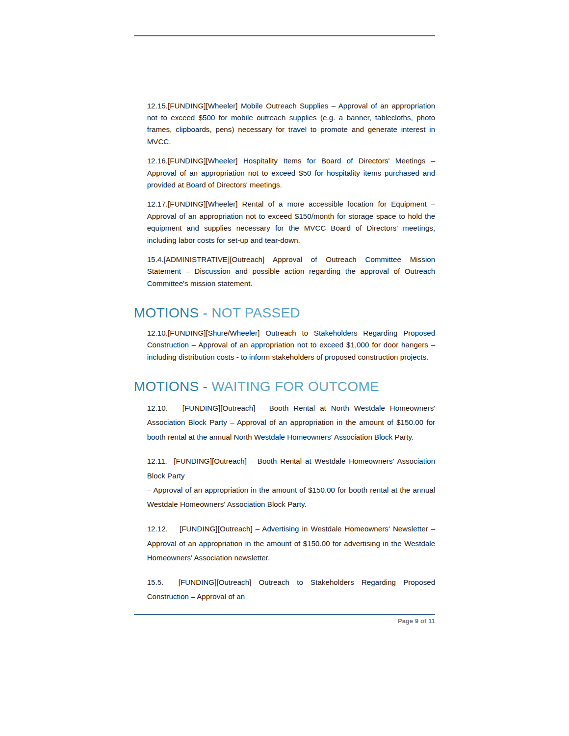12.15.[FUNDING][Wheeler] Mobile Outreach Supplies – Approval of an appropriation not to exceed $500 for mobile outreach supplies (e.g. a banner, tablecloths, photo frames, clipboards, pens) necessary for travel to promote and generate interest in MVCC.
12.16.[FUNDING][Wheeler] Hospitality Items for Board of Directors' Meetings – Approval of an appropriation not to exceed $50 for hospitality items purchased and provided at Board of Directors' meetings.
12.17.[FUNDING][Wheeler] Rental of a more accessible location for Equipment – Approval of an appropriation not to exceed $150/month for storage space to hold the equipment and supplies necessary for the MVCC Board of Directors' meetings, including labor costs for set-up and tear-down.
15.4.[ADMINISTRATIVE][Outreach] Approval of Outreach Committee Mission Statement – Discussion and possible action regarding the approval of Outreach Committee's mission statement.
Motions - not passed
12.10.[FUNDING][Shure/Wheeler] Outreach to Stakeholders Regarding Proposed Construction – Approval of an appropriation not to exceed $1,000 for door hangers – including distribution costs - to inform stakeholders of proposed construction projects.
Motions - waiting for outcome
12.10. [FUNDING][Outreach] – Booth Rental at North Westdale Homeowners' Association Block Party – Approval of an appropriation in the amount of $150.00 for booth rental at the annual North Westdale Homeowners' Association Block Party.
12.11. [FUNDING][Outreach] – Booth Rental at Westdale Homeowners' Association Block Party
– Approval of an appropriation in the amount of $150.00 for booth rental at the annual Westdale Homeowners' Association Block Party.
12.12. [FUNDING][Outreach] – Advertising in Westdale Homeowners' Newsletter – Approval of an appropriation in the amount of $150.00 for advertising in the Westdale Homeowners' Association newsletter.
15.5. [FUNDING][Outreach] Outreach to Stakeholders Regarding Proposed Construction – Approval of an
Page 9 of 11